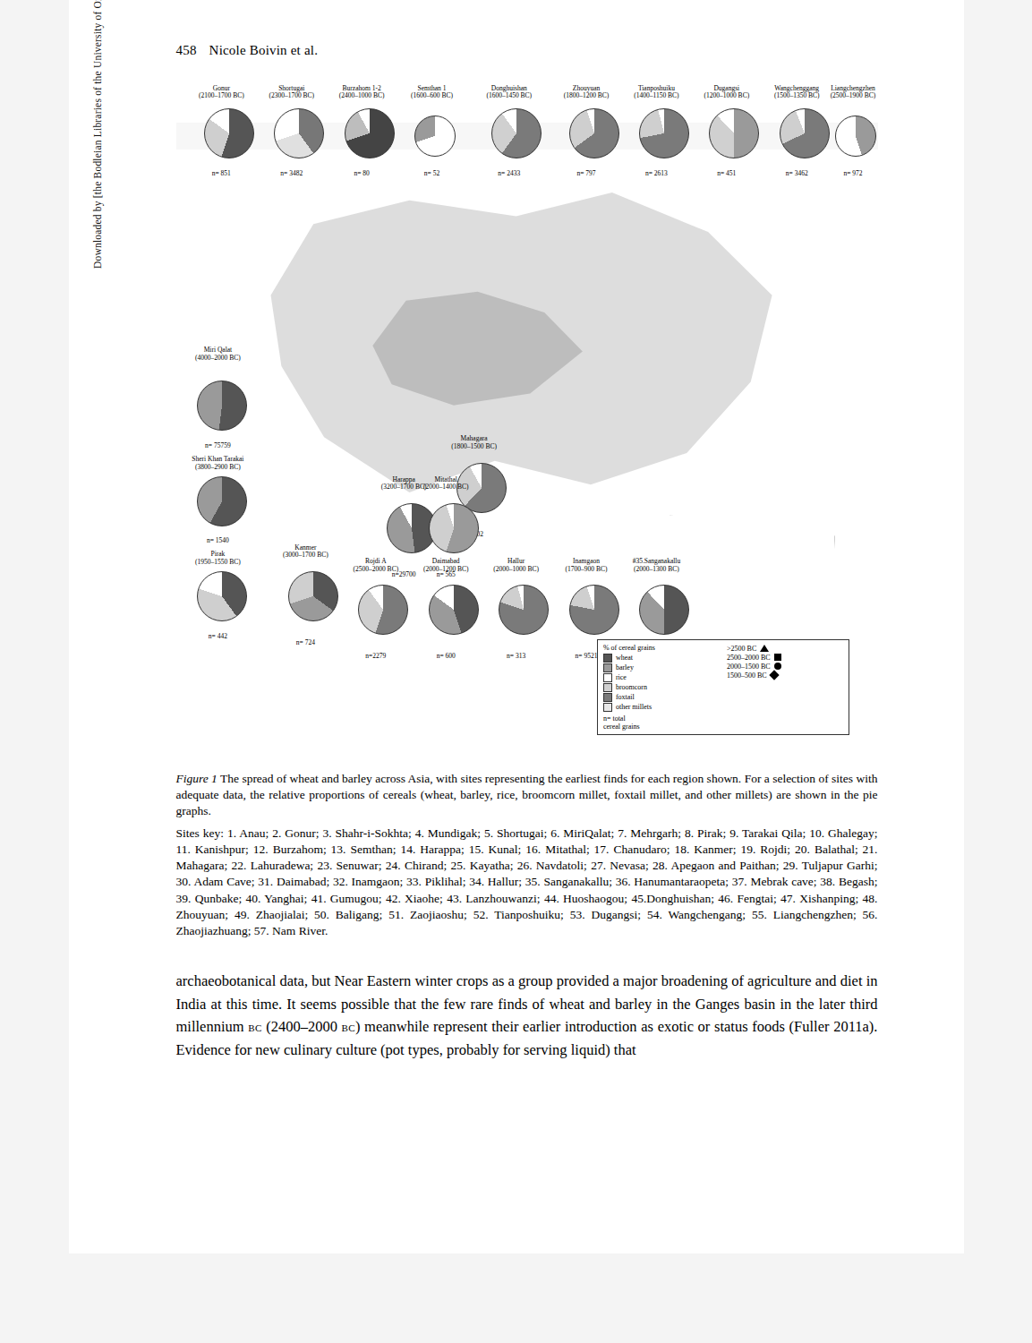Downloaded by [the Bodleian Libraries of the University of Oxford] at 21:46 23 November 2012
458 Nicole Boivin et al.
Gonur
(2100–1700 BC)
n= 851
Shortugai
(2300–1700 BC)
n= 3482
Burzahom 1-2
(2400–1000 BC)
n= 80
Semthan 1
(1600–600 BC)
n= 52
Donghuishan
(1600–1450 BC)
n= 2433
Zhouyuan
(1800–1200 BC)
n= 797
Tianposhuiku
(1400–1150 BC)
n= 2613
Dugangsi
(1200–1000 BC)
n= 451
Wangchenggang
(1500–1350 BC)
n= 3462
Liangchengzhen
(2500–1900 BC)
n= 972
Miri Qalat
(4000–2000 BC)
n= 75759
Sheri Khan Tarakai
(3800–2900 BC)
n= 1540
Pirak
(1950–1550 BC)
n= 442
Kanmer
(3000–1700 BC)
n= 724
Rojdi A
(2500–2000 BC)
n=2279
Daimabad
(2000–1200 BC)
n= 600
Hallur
(2000–1000 BC)
n= 313
Inamgaon
(1700–900 BC)
n= 9521
#35.Sanganakallu
(2000–1300 BC)
n= 302
Mahagara
(1800–1500 BC)
n= 102
Harappa
(3200–1700 BC)
n=29700
Mitathal
(2000–1400 BC)
n= 565
% of cereal grains
wheat
barley
rice
broomcorn
foxtail
other millets
n= total
cereal grains
>2500 BC
2500–2000 BC
2000–1500 BC
1500–500 BC
Figure 1 The spread of wheat and barley across Asia, with sites representing the earliest finds for each region shown. For a selection of sites with adequate data, the relative proportions of cereals (wheat, barley, rice, broomcorn millet, foxtail millet, and other millets) are shown in the pie graphs.
Sites key: 1. Anau; 2. Gonur; 3. Shahr-i-Sokhta; 4. Mundigak; 5. Shortugai; 6. MiriQalat; 7. Mehrgarh; 8. Pirak; 9. Tarakai Qila; 10. Ghalegay; 11. Kanishpur; 12. Burzahom; 13. Semthan; 14. Harappa; 15. Kunal; 16. Mitathal; 17. Chanudaro; 18. Kanmer; 19. Rojdi; 20. Balathal; 21. Mahagara; 22. Lahuradewa; 23. Senuwar; 24. Chirand; 25. Kayatha; 26. Navdatoli; 27. Nevasa; 28. Apegaon and Paithan; 29. Tuljapur Garhi; 30. Adam Cave; 31. Daimabad; 32. Inamgaon; 33. Piklihal; 34. Hallur; 35. Sanganakallu; 36. Hanumantaraopeta; 37. Mebrak cave; 38. Begash; 39. Qunbake; 40. Yanghai; 41. Gumugou; 42. Xiaohe; 43. Lanzhouwanzi; 44. Huoshaogou; 45.Donghuishan; 46. Fengtai; 47. Xishanping; 48. Zhouyuan; 49. Zhaojialai; 50. Baligang; 51. Zaojiaoshu; 52. Tianposhuiku; 53. Dugangsi; 54. Wangchengang; 55. Liangchengzhen; 56. Zhaojiazhuang; 57. Nam River.
archaeobotanical data, but Near Eastern winter crops as a group provided a major broadening of agriculture and diet in India at this time. It seems possible that the few rare finds of wheat and barley in the Ganges basin in the later third millennium bc (2400–2000 bc) meanwhile represent their earlier introduction as exotic or status foods (Fuller 2011a). Evidence for new culinary culture (pot types, probably for serving liquid) that